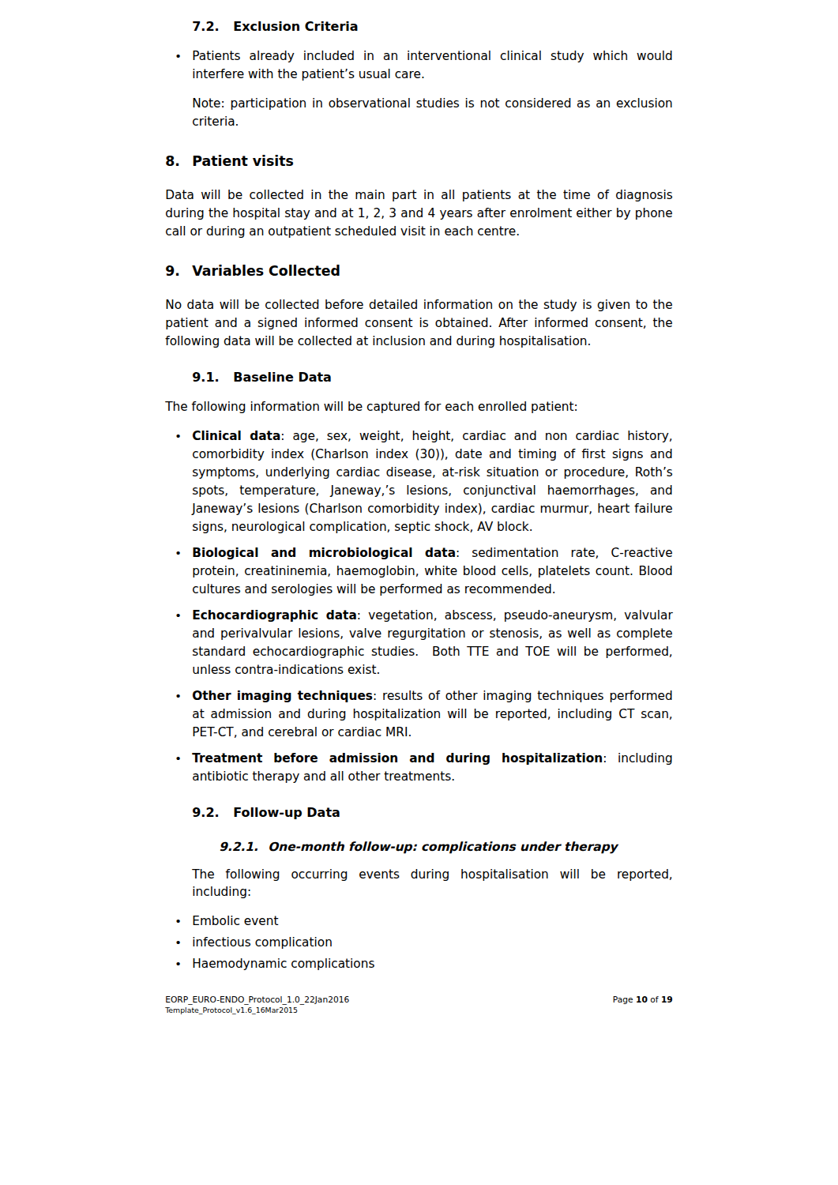7.2. Exclusion Criteria
Patients already included in an interventional clinical study which would interfere with the patient’s usual care.
Note: participation in observational studies is not considered as an exclusion criteria.
8. Patient visits
Data will be collected in the main part in all patients at the time of diagnosis during the hospital stay and at 1, 2, 3 and 4 years after enrolment either by phone call or during an outpatient scheduled visit in each centre.
9. Variables Collected
No data will be collected before detailed information on the study is given to the patient and a signed informed consent is obtained. After informed consent, the following data will be collected at inclusion and during hospitalisation.
9.1. Baseline Data
The following information will be captured for each enrolled patient:
Clinical data: age, sex, weight, height, cardiac and non cardiac history, comorbidity index (Charlson index (30)), date and timing of first signs and symptoms, underlying cardiac disease, at-risk situation or procedure, Roth’s spots, temperature, Janeway,’s lesions, conjunctival haemorrhages, and Janeway’s lesions (Charlson comorbidity index), cardiac murmur, heart failure signs, neurological complication, septic shock, AV block.
Biological and microbiological data: sedimentation rate, C-reactive protein, creatininemia, haemoglobin, white blood cells, platelets count. Blood cultures and serologies will be performed as recommended.
Echocardiographic data: vegetation, abscess, pseudo-aneurysm, valvular and perivalvular lesions, valve regurgitation or stenosis, as well as complete standard echocardiographic studies. Both TTE and TOE will be performed, unless contra-indications exist.
Other imaging techniques: results of other imaging techniques performed at admission and during hospitalization will be reported, including CT scan, PET-CT, and cerebral or cardiac MRI.
Treatment before admission and during hospitalization: including antibiotic therapy and all other treatments.
9.2. Follow-up Data
9.2.1. One-month follow-up: complications under therapy
The following occurring events during hospitalisation will be reported, including:
Embolic event
infectious complication
Haemodynamic complications
EORP_EURO-ENDO_Protocol_1.0_22Jan2016
Template_Protocol_v1.6_16Mar2015
Page 10 of 19